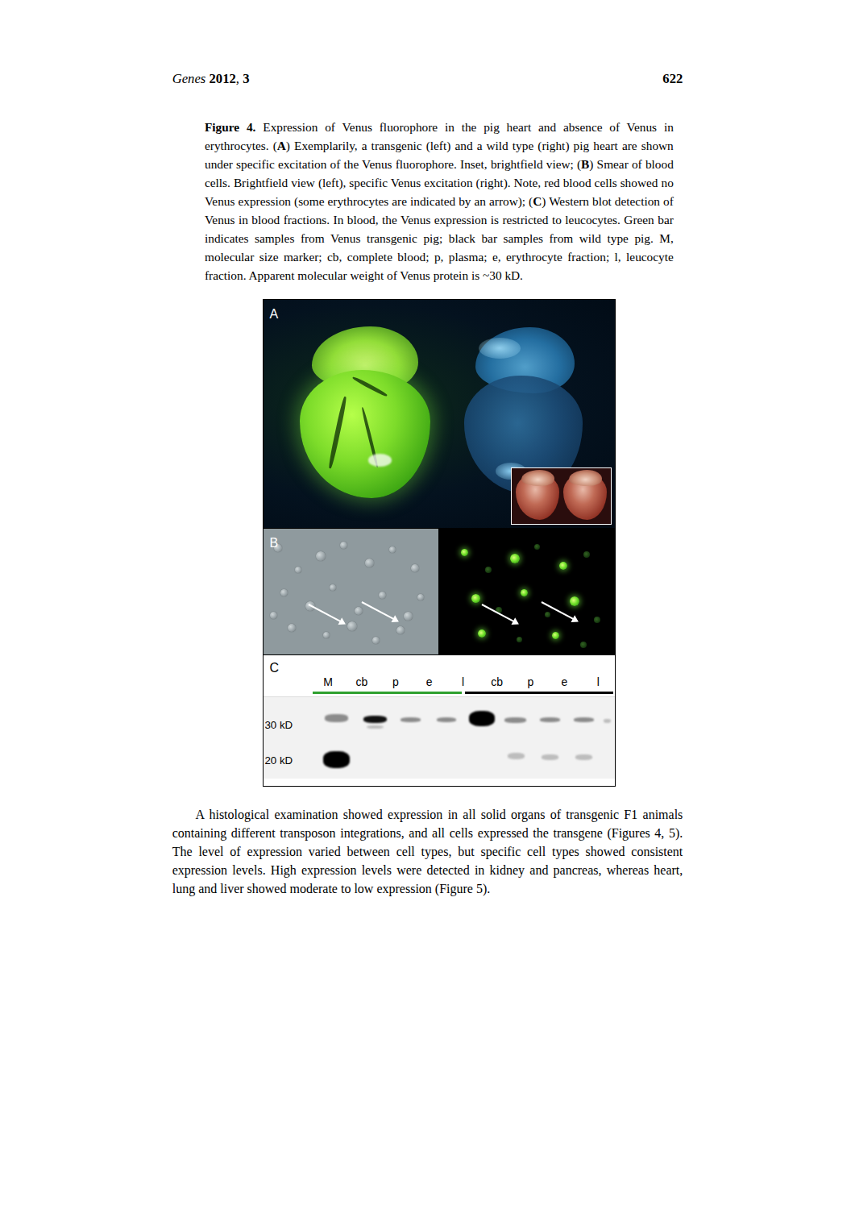Genes 2012, 3
622
Figure 4. Expression of Venus fluorophore in the pig heart and absence of Venus in erythrocytes. (A) Exemplarily, a transgenic (left) and a wild type (right) pig heart are shown under specific excitation of the Venus fluorophore. Inset, brightfield view; (B) Smear of blood cells. Brightfield view (left), specific Venus excitation (right). Note, red blood cells showed no Venus expression (some erythrocytes are indicated by an arrow); (C) Western blot detection of Venus in blood fractions. In blood, the Venus expression is restricted to leucocytes. Green bar indicates samples from Venus transgenic pig; black bar samples from wild type pig. M, molecular size marker; cb, complete blood; p, plasma; e, erythrocyte fraction; l, leucocyte fraction. Apparent molecular weight of Venus protein is ~30 kD.
A
B
C
M
cb
p
e
l
cb
p
e
l
30 kD
20 kD
A histological examination showed expression in all solid organs of transgenic F1 animals containing different transposon integrations, and all cells expressed the transgene (Figures 4, 5). The level of expression varied between cell types, but specific cell types showed consistent expression levels. High expression levels were detected in kidney and pancreas, whereas heart, lung and liver showed moderate to low expression (Figure 5).